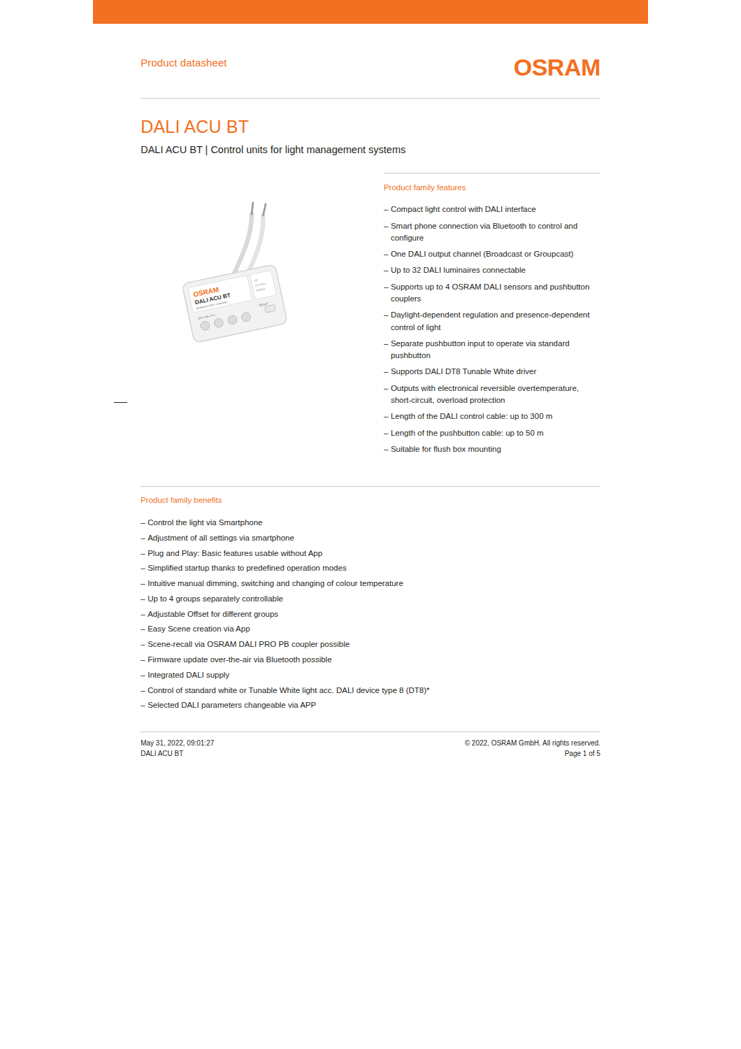Product datasheet
OSRAM
DALI ACU BT
DALI ACU BT | Control units for light management systems
OSRAM DALI ACU BT Bluetooth DALI controller CE 220-240V 50/60Hz DA+ DA– N L RESET
Product family features
Compact light control with DALI interface
Smart phone connection via Bluetooth to control and configure
One DALI output channel (Broadcast or Groupcast)
Up to 32 DALI luminaires connectable
Supports up to 4 OSRAM DALI sensors and pushbutton couplers
Daylight-dependent regulation and presence-dependent control of light
Separate pushbutton input to operate via standard pushbutton
Supports DALI DT8 Tunable White driver
Outputs with electronical reversible overtemperature, short-circuit, overload protection
Length of the DALI control cable: up to 300 m
Length of the pushbutton cable: up to 50 m
Suitable for flush box mounting
Product family benefits
Control the light via Smartphone
Adjustment of all settings via smartphone
Plug and Play: Basic features usable without App
Simplified startup thanks to predefined operation modes
Intuitive manual dimming, switching and changing of colour temperature
Up to 4 groups separately controllable
Adjustable Offset for different groups
Easy Scene creation via App
Scene-recall via OSRAM DALI PRO PB coupler possible
Firmware update over-the-air via Bluetooth possible
Integrated DALI supply
Control of standard white or Tunable White light acc. DALI device type 8 (DT8)*
Selected DALI parameters changeable via APP
May 31, 2022, 09:01:27
DALI ACU BT
© 2022, OSRAM GmbH. All rights reserved.
Page 1 of 5